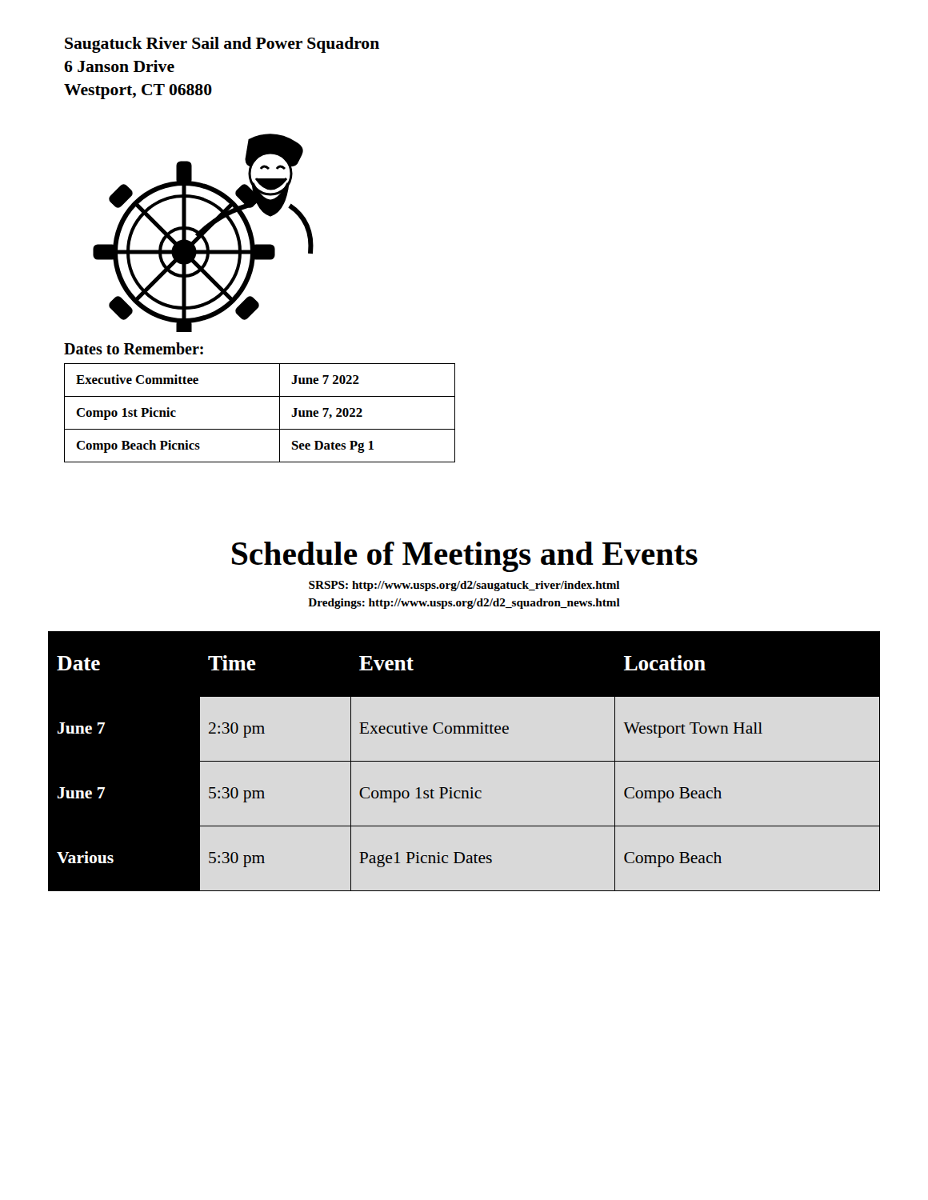Saugatuck River Sail and Power Squadron
6 Janson Drive
Westport, CT 06880
Ship's wheel with captain
Dates to Remember:
| Executive Committee | June 7 2022 |
| Compo 1st Picnic | June 7, 2022 |
| Compo Beach Picnics | See Dates Pg 1 |
Schedule of Meetings and Events
SRSPS: http://www.usps.org/d2/saugatuck_river/index.html
Dredgings: http://www.usps.org/d2/d2_squadron_news.html
| Date | Time | Event | Location |
| --- | --- | --- | --- |
| June 7 | 2:30 pm | Executive Committee | Westport Town Hall |
| June 7 | 5:30 pm | Compo 1st Picnic | Compo Beach |
| Various | 5:30 pm | Page1 Picnic Dates | Compo Beach |